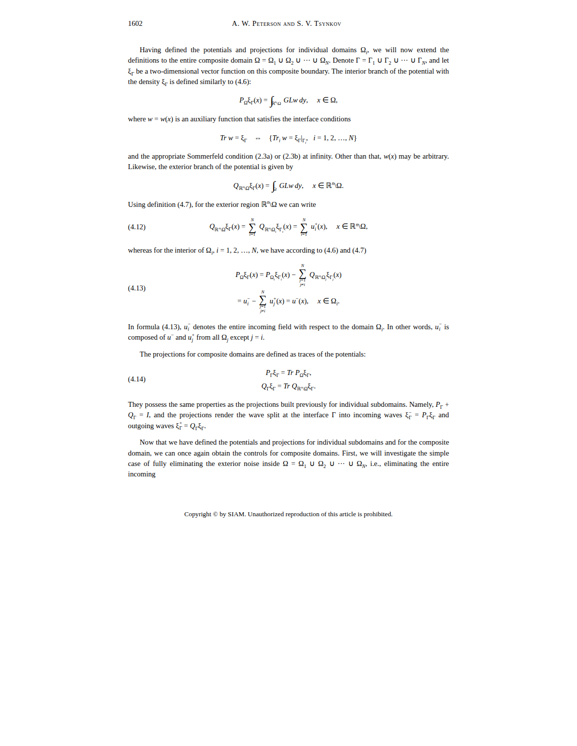1602 A. W. Peterson and S. V. Tsynkov
Having defined the potentials and projections for individual domains Ωi, we will now extend the definitions to the entire composite domain Ω = Ω1 ∪ Ω2 ∪ ··· ∪ ΩN. Denote Γ = Γ1 ∪ Γ2 ∪ ··· ∪ ΓN, and let ξΓ be a two-dimensional vector function on this composite boundary. The interior branch of the potential with the density ξΓ is defined similarly to (4.6):
PΩξΓ(x) = ∫ℝn\Ω GLw dy, x ∈ Ω,
where w = w(x) is an auxiliary function that satisfies the interface conditions
Tr w = ξΓ ⇔ {Tri w = ξΓ|Γi, i = 1, 2, …, N}
and the appropriate Sommerfeld condition (2.3a) or (2.3b) at infinity. Other than that, w(x) may be arbitrary. Likewise, the exterior branch of the potential is given by
Qℝn\ΩξΓ(x) = ∫Ω GLw dy, x ∈ ℝn\Ω.
Using definition (4.7), for the exterior region ℝn\Ω we can write
(4.12) Qℝn\ΩξΓ(x) = N∑i=1 Qℝn\ΩiξΓi(x) = N∑i=1 u+i(x), x ∈ ℝn\Ω,
whereas for the interior of Ωi, i = 1, 2, …, N, we have according to (4.6) and (4.7)
(4.13) PΩξΓ(x) = PΩiξΓi(x) − N∑j=1
j≠i Qℝn\ΩjξΓj(x) = u−i − N∑j=1
j≠i u+j(x) = u−(x), x ∈ Ωi.
In formula (4.13), u−i denotes the entire incoming field with respect to the domain Ωi. In other words, u−i is composed of u− and u+j from all Ωj except j = i.
The projections for composite domains are defined as traces of the potentials:
(4.14) PΓξΓ = Tr PΩξΓ, QΓξΓ = Tr Qℝn\ΩξΓ.
They possess the same properties as the projections built previously for individual subdomains. Namely, PΓ + QΓ = I, and the projections render the wave split at the interface Γ into incoming waves ξ−Γ = PΓξΓ and outgoing waves ξ+Γ = QΓξΓ.
Now that we have defined the potentials and projections for individual subdomains and for the composite domain, we can once again obtain the controls for composite domains. First, we will investigate the simple case of fully eliminating the exterior noise inside Ω = Ω1 ∪ Ω2 ∪ ··· ∪ ΩN, i.e., eliminating the entire incoming
Copyright © by SIAM. Unauthorized reproduction of this article is prohibited.